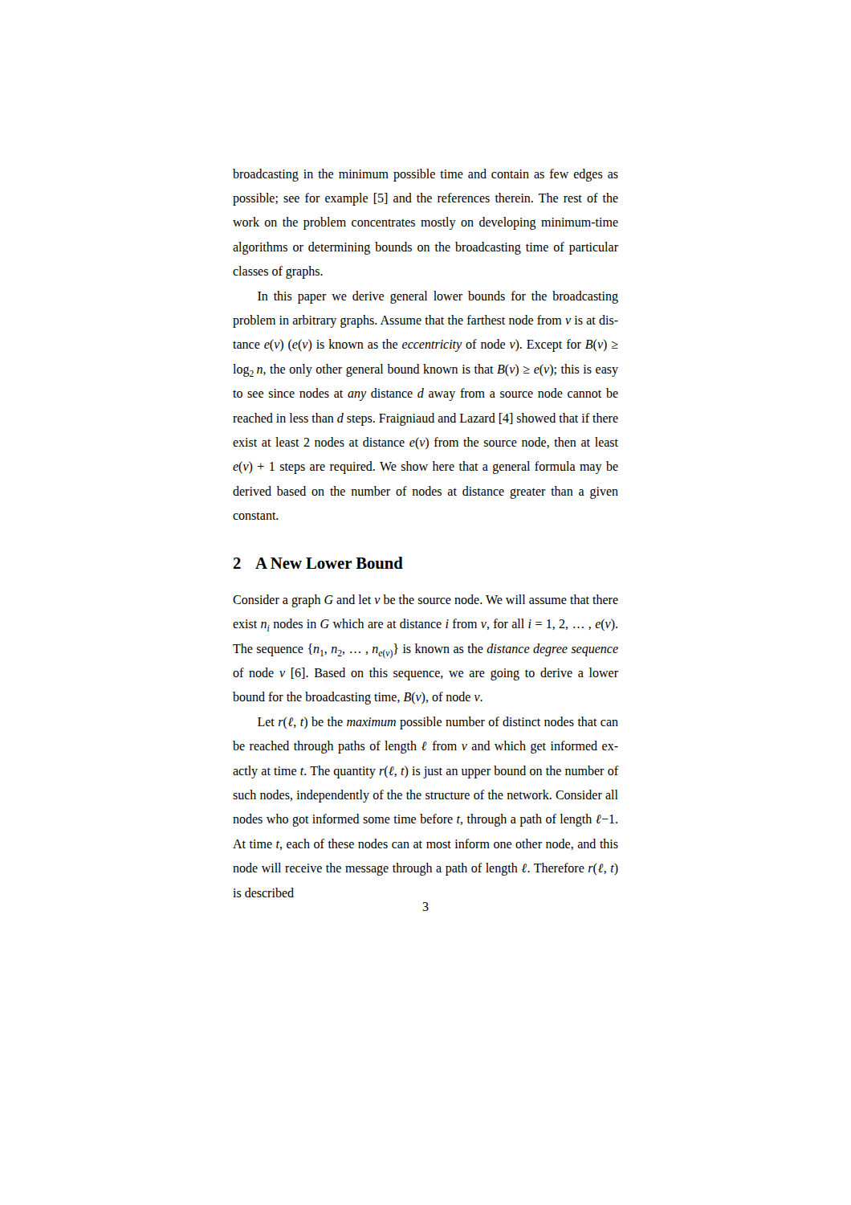broadcasting in the minimum possible time and contain as few edges as possible; see for example [5] and the references therein. The rest of the work on the problem concentrates mostly on developing minimum-time algorithms or determining bounds on the broadcasting time of particular classes of graphs.
In this paper we derive general lower bounds for the broadcasting problem in arbitrary graphs. Assume that the farthest node from v is at distance e(v) (e(v) is known as the eccentricity of node v). Except for B(v) ≥ log2 n, the only other general bound known is that B(v) ≥ e(v); this is easy to see since nodes at any distance d away from a source node cannot be reached in less than d steps. Fraigniaud and Lazard [4] showed that if there exist at least 2 nodes at distance e(v) from the source node, then at least e(v) + 1 steps are required. We show here that a general formula may be derived based on the number of nodes at distance greater than a given constant.
2 A New Lower Bound
Consider a graph G and let v be the source node. We will assume that there exist ni nodes in G which are at distance i from v, for all i = 1, 2, … , e(v). The sequence {n1, n2, … , ne(v)} is known as the distance degree sequence of node v [6]. Based on this sequence, we are going to derive a lower bound for the broadcasting time, B(v), of node v.
Let r(ℓ, t) be the maximum possible number of distinct nodes that can be reached through paths of length ℓ from v and which get informed exactly at time t. The quantity r(ℓ, t) is just an upper bound on the number of such nodes, independently of the the structure of the network. Consider all nodes who got informed some time before t, through a path of length ℓ−1. At time t, each of these nodes can at most inform one other node, and this node will receive the message through a path of length ℓ. Therefore r(ℓ, t) is described
3